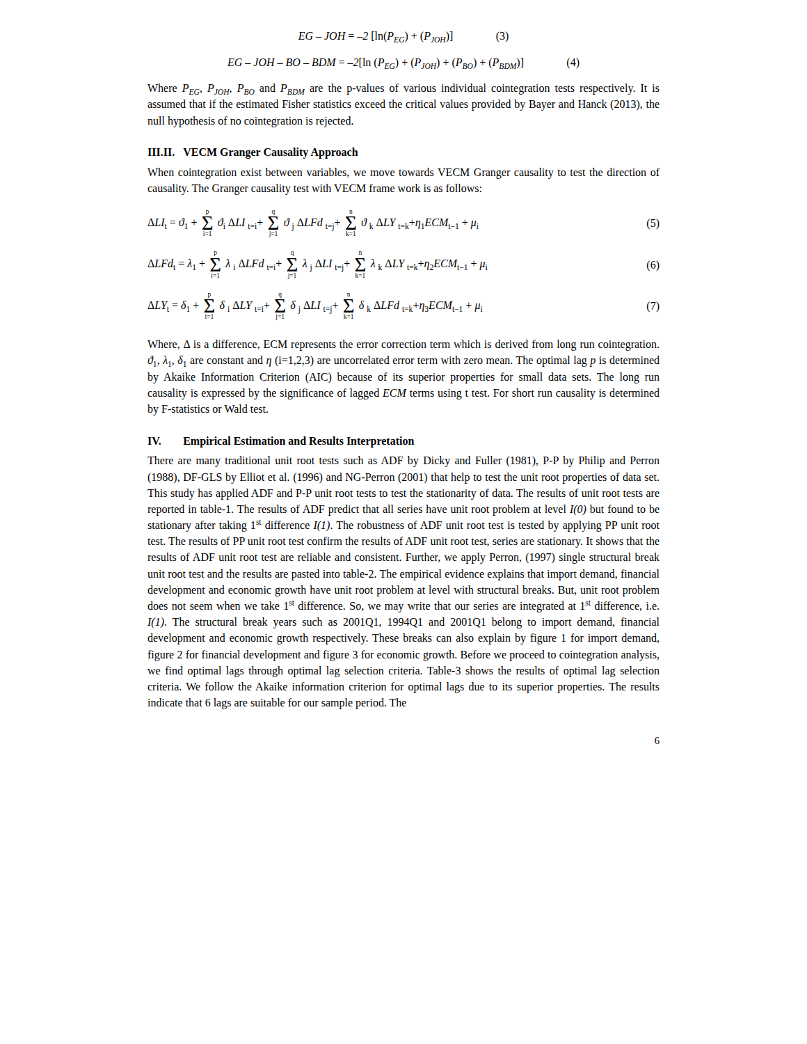EG – JOH = –2 [ln(PEG) + (PJOH)]
(3)
EG – JOH – BO – BDM = –2[ln (PEG) + (PJOH) + (PBO) + (PBDM)]
(4)
Where PEG, PJOH, PBO and PBDM are the p-values of various individual cointegration tests respectively. It is assumed that if the estimated Fisher statistics exceed the critical values provided by Bayer and Hanck (2013), the null hypothesis of no cointegration is rejected.
III.II. VECM Granger Causality Approach
When cointegration exist between variables, we move towards VECM Granger causality to test the direction of causality. The Granger causality test with VECM frame work is as follows:
ΔLIt = ϑ1 + pΣi=1 ϑi ΔLI t=i+ qΣj=1 ϑ j ΔLFd t=j+ nΣk=1 ϑ k ΔLY t=k+η1ECMt−1 + μi
(5)
ΔLFdt = λ1 + pΣi=1 λ i ΔLFd t=i+ qΣj=1 λ j ΔLI t=j+ nΣk=1 λ k ΔLY t=k+η2ECMt−1 + μi
(6)
ΔLYt = δ1 + pΣi=1 δ i ΔLY t=i+ qΣj=1 δ j ΔLI t=j+ nΣk=1 δ k ΔLFd t=k+η3ECMt−1 + μi
(7)
Where, Δ is a difference, ECM represents the error correction term which is derived from long run cointegration. ϑ1, λ1, δ1 are constant and η (i=1,2,3) are uncorrelated error term with zero mean. The optimal lag p is determined by Akaike Information Criterion (AIC) because of its superior properties for small data sets. The long run causality is expressed by the significance of lagged ECM terms using t test. For short run causality is determined by F-statistics or Wald test.
IV. Empirical Estimation and Results Interpretation
There are many traditional unit root tests such as ADF by Dicky and Fuller (1981), P-P by Philip and Perron (1988), DF-GLS by Elliot et al. (1996) and NG-Perron (2001) that help to test the unit root properties of data set. This study has applied ADF and P-P unit root tests to test the stationarity of data. The results of unit root tests are reported in table-1. The results of ADF predict that all series have unit root problem at level I(0) but found to be stationary after taking 1st difference I(1). The robustness of ADF unit root test is tested by applying PP unit root test. The results of PP unit root test confirm the results of ADF unit root test, series are stationary. It shows that the results of ADF unit root test are reliable and consistent. Further, we apply Perron, (1997) single structural break unit root test and the results are pasted into table-2. The empirical evidence explains that import demand, financial development and economic growth have unit root problem at level with structural breaks. But, unit root problem does not seem when we take 1st difference. So, we may write that our series are integrated at 1st difference, i.e. I(1). The structural break years such as 2001Q1, 1994Q1 and 2001Q1 belong to import demand, financial development and economic growth respectively. These breaks can also explain by figure 1 for import demand, figure 2 for financial development and figure 3 for economic growth. Before we proceed to cointegration analysis, we find optimal lags through optimal lag selection criteria. Table-3 shows the results of optimal lag selection criteria. We follow the Akaike information criterion for optimal lags due to its superior properties. The results indicate that 6 lags are suitable for our sample period. The
6